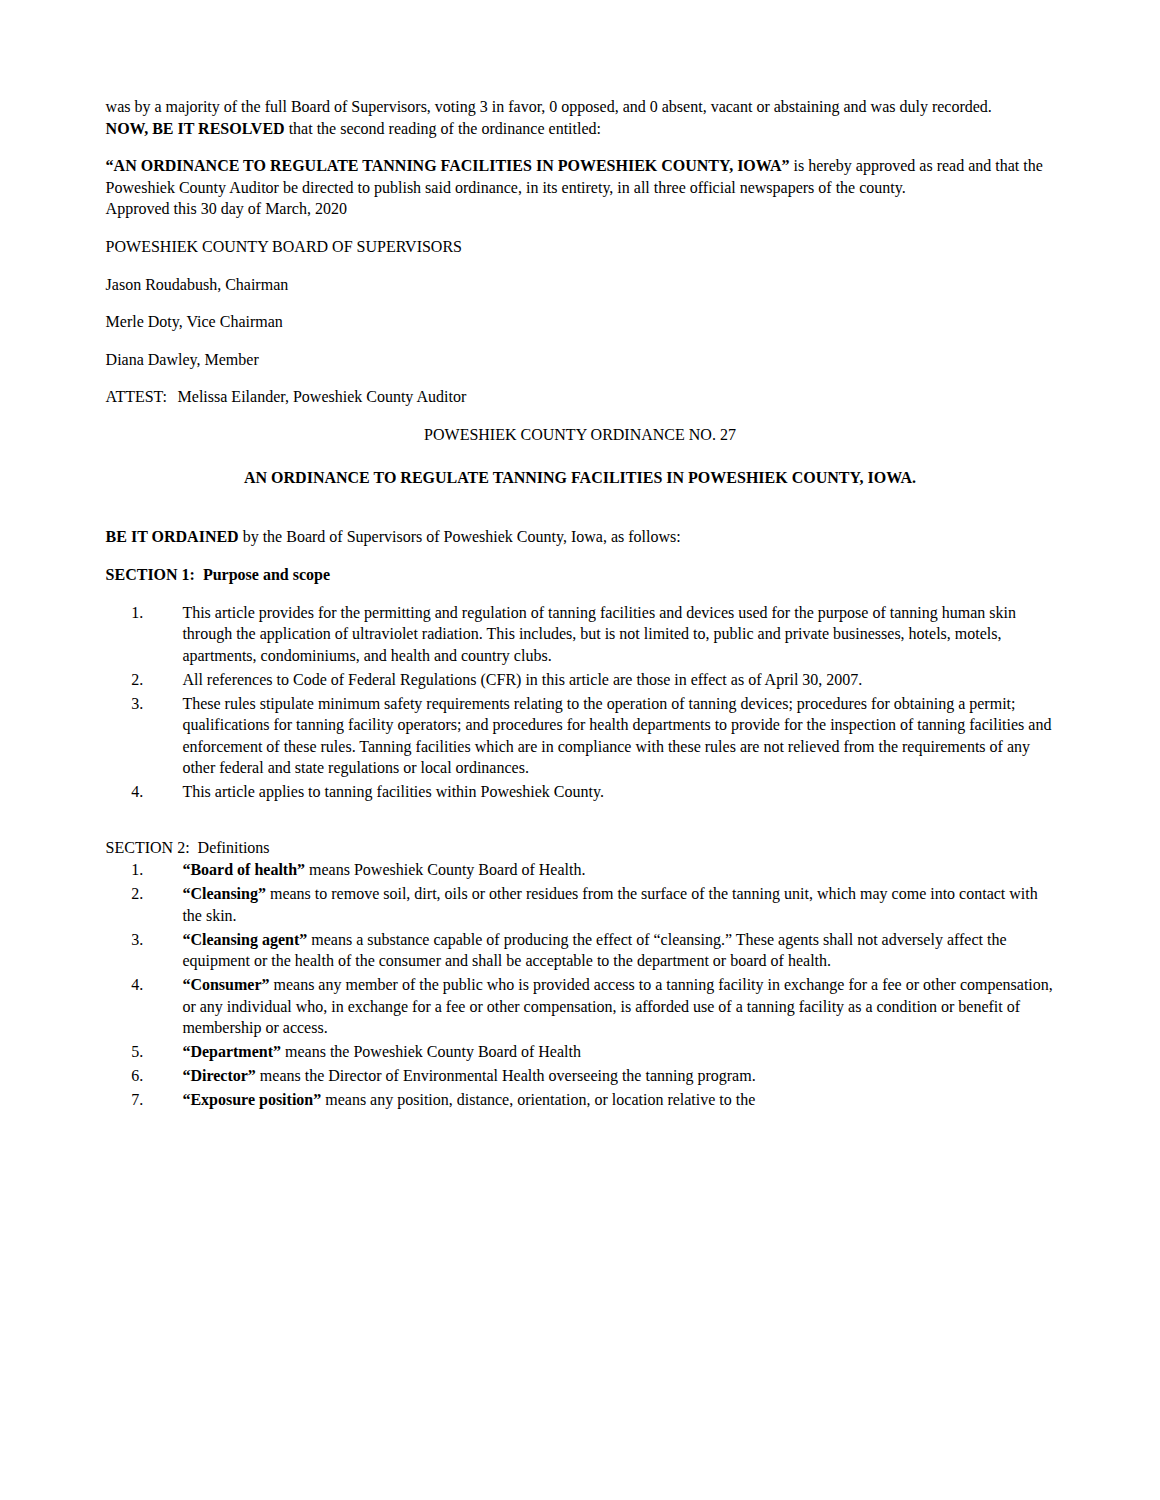was by a majority of the full Board of Supervisors, voting 3 in favor, 0 opposed, and 0 absent, vacant or abstaining and was duly recorded.
NOW, BE IT RESOLVED that the second reading of the ordinance entitled:
“AN ORDINANCE TO REGULATE TANNING FACILITIES IN POWESHIEK COUNTY, IOWA” is hereby approved as read and that the Poweshiek County Auditor be directed to publish said ordinance, in its entirety, in all three official newspapers of the county.
Approved this 30 day of March, 2020
POWESHIEK COUNTY BOARD OF SUPERVISORS
Jason Roudabush, Chairman
Merle Doty, Vice Chairman
Diana Dawley, Member
ATTEST: Melissa Eilander, Poweshiek County Auditor
POWESHIEK COUNTY ORDINANCE NO. 27
AN ORDINANCE TO REGULATE TANNING FACILITIES IN POWESHIEK COUNTY, IOWA.
BE IT ORDAINED by the Board of Supervisors of Poweshiek County, Iowa, as follows:
SECTION 1: Purpose and scope
1. This article provides for the permitting and regulation of tanning facilities and devices used for the purpose of tanning human skin through the application of ultraviolet radiation. This includes, but is not limited to, public and private businesses, hotels, motels, apartments, condominiums, and health and country clubs.
2. All references to Code of Federal Regulations (CFR) in this article are those in effect as of April 30, 2007.
3. These rules stipulate minimum safety requirements relating to the operation of tanning devices; procedures for obtaining a permit; qualifications for tanning facility operators; and procedures for health departments to provide for the inspection of tanning facilities and enforcement of these rules. Tanning facilities which are in compliance with these rules are not relieved from the requirements of any other federal and state regulations or local ordinances.
4. This article applies to tanning facilities within Poweshiek County.
SECTION 2: Definitions
1.“Board of health” means Poweshiek County Board of Health.
2.“Cleansing” means to remove soil, dirt, oils or other residues from the surface of the tanning unit, which may come into contact with the skin.
3.“Cleansing agent” means a substance capable of producing the effect of “cleansing.” These agents shall not adversely affect the equipment or the health of the consumer and shall be acceptable to the department or board of health.
4.“Consumer” means any member of the public who is provided access to a tanning facility in exchange for a fee or other compensation, or any individual who, in exchange for a fee or other compensation, is afforded use of a tanning facility as a condition or benefit of membership or access.
5.“Department” means the Poweshiek County Board of Health
6.“Director” means the Director of Environmental Health overseeing the tanning program.
7.“Exposure position” means any position, distance, orientation, or location relative to the